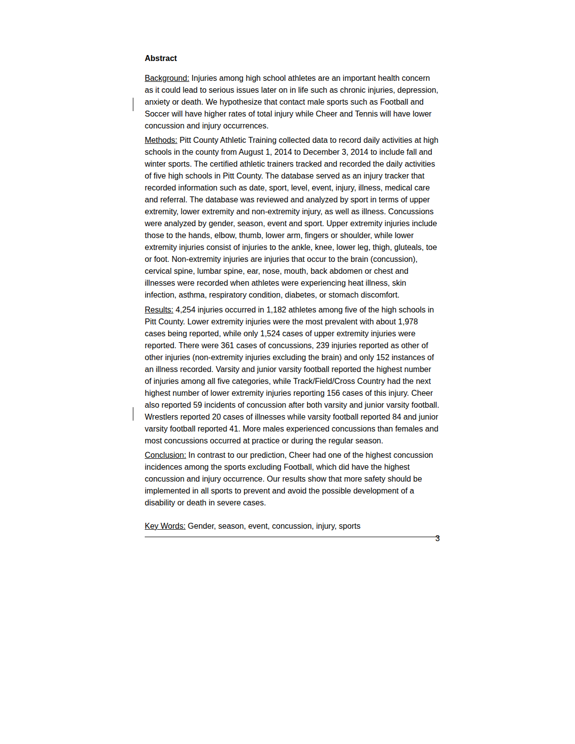Abstract
Background: Injuries among high school athletes are an important health concern as it could lead to serious issues later on in life such as chronic injuries, depression, anxiety or death. We hypothesize that contact male sports such as Football and Soccer will have higher rates of total injury while Cheer and Tennis will have lower concussion and injury occurrences.
Methods: Pitt County Athletic Training collected data to record daily activities at high schools in the county from August 1, 2014 to December 3, 2014 to include fall and winter sports. The certified athletic trainers tracked and recorded the daily activities of five high schools in Pitt County. The database served as an injury tracker that recorded information such as date, sport, level, event, injury, illness, medical care and referral. The database was reviewed and analyzed by sport in terms of upper extremity, lower extremity and non-extremity injury, as well as illness. Concussions were analyzed by gender, season, event and sport. Upper extremity injuries include those to the hands, elbow, thumb, lower arm, fingers or shoulder, while lower extremity injuries consist of injuries to the ankle, knee, lower leg, thigh, gluteals, toe or foot. Non-extremity injuries are injuries that occur to the brain (concussion), cervical spine, lumbar spine, ear, nose, mouth, back abdomen or chest and illnesses were recorded when athletes were experiencing heat illness, skin infection, asthma, respiratory condition, diabetes, or stomach discomfort.
Results: 4,254 injuries occurred in 1,182 athletes among five of the high schools in Pitt County. Lower extremity injuries were the most prevalent with about 1,978 cases being reported, while only 1,524 cases of upper extremity injuries were reported. There were 361 cases of concussions, 239 injuries reported as other of other injuries (non-extremity injuries excluding the brain) and only 152 instances of an illness recorded. Varsity and junior varsity football reported the highest number of injuries among all five categories, while Track/Field/Cross Country had the next highest number of lower extremity injuries reporting 156 cases of this injury. Cheer also reported 59 incidents of concussion after both varsity and junior varsity football. Wrestlers reported 20 cases of illnesses while varsity football reported 84 and junior varsity football reported 41. More males experienced concussions than females and most concussions occurred at practice or during the regular season.
Conclusion: In contrast to our prediction, Cheer had one of the highest concussion incidences among the sports excluding Football, which did have the highest concussion and injury occurrence. Our results show that more safety should be implemented in all sports to prevent and avoid the possible development of a disability or death in severe cases.
Key Words: Gender, season, event, concussion, injury, sports
3